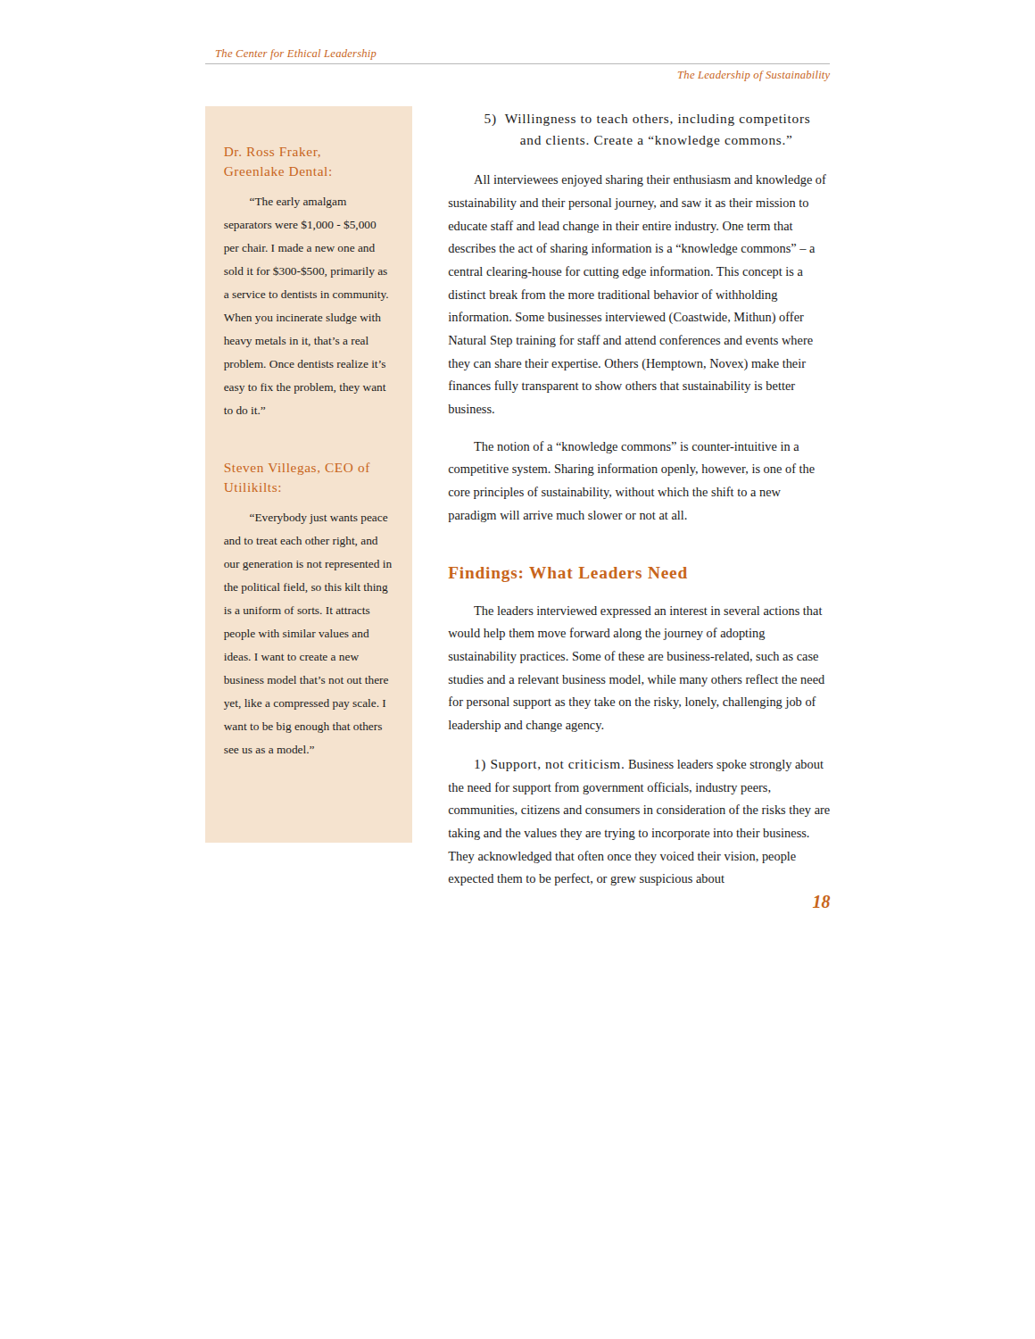The Center for Ethical Leadership
The Leadership of Sustainability
Dr. Ross Fraker,
Greenlake Dental:
“The early amalgam separators were $1,000 - $5,000 per chair. I made a new one and sold it for $300-$500, primarily as a service to dentists in community. When you incinerate sludge with heavy metals in it, that’s a real problem. Once dentists realize it’s easy to fix the problem, they want to do it.”
Steven Villegas, CEO of Utilikilts:
“Everybody just wants peace and to treat each other right, and our generation is not represented in the political field, so this kilt thing is a uniform of sorts. It attracts people with similar values and ideas. I want to create a new business model that’s not out there yet, like a compressed pay scale. I want to be big enough that others see us as a model.”
5) Willingness to teach others, including competitors and clients. Create a “knowledge commons.”
All interviewees enjoyed sharing their enthusiasm and knowledge of sustainability and their personal journey, and saw it as their mission to educate staff and lead change in their entire industry. One term that describes the act of sharing information is a “knowledge commons” – a central clearing-house for cutting edge information. This concept is a distinct break from the more traditional behavior of withholding information. Some businesses interviewed (Coastwide, Mithun) offer Natural Step training for staff and attend conferences and events where they can share their expertise. Others (Hemptown, Novex) make their finances fully transparent to show others that sustainability is better business.
The notion of a “knowledge commons” is counter-intuitive in a competitive system. Sharing information openly, however, is one of the core principles of sustainability, without which the shift to a new paradigm will arrive much slower or not at all.
Findings: What Leaders Need
The leaders interviewed expressed an interest in several actions that would help them move forward along the journey of adopting sustainability practices. Some of these are business-related, such as case studies and a relevant business model, while many others reflect the need for personal support as they take on the risky, lonely, challenging job of leadership and change agency.
1) Support, not criticism. Business leaders spoke strongly about the need for support from government officials, industry peers, communities, citizens and consumers in consideration of the risks they are taking and the values they are trying to incorporate into their business. They acknowledged that often once they voiced their vision, people expected them to be perfect, or grew suspicious about
18